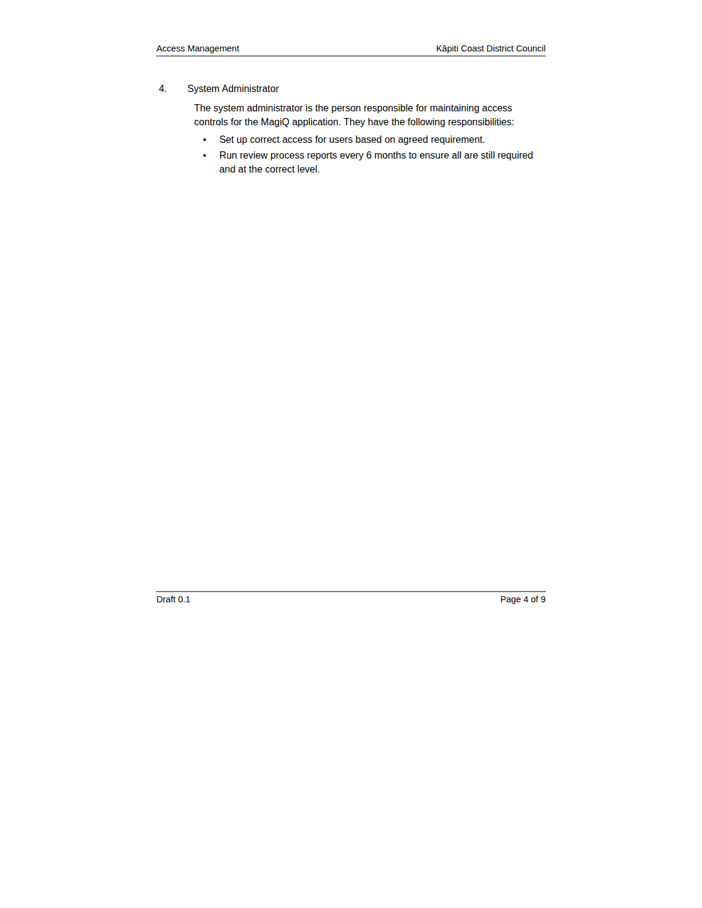Access Management
Kāpiti Coast District Council
4.
System Administrator
The system administrator is the person responsible for maintaining access controls for the MagiQ application. They have the following responsibilities:
Set up correct access for users based on agreed requirement.
Run review process reports every 6 months to ensure all are still required and at the correct level.
Draft 0.1
Page 4 of 9